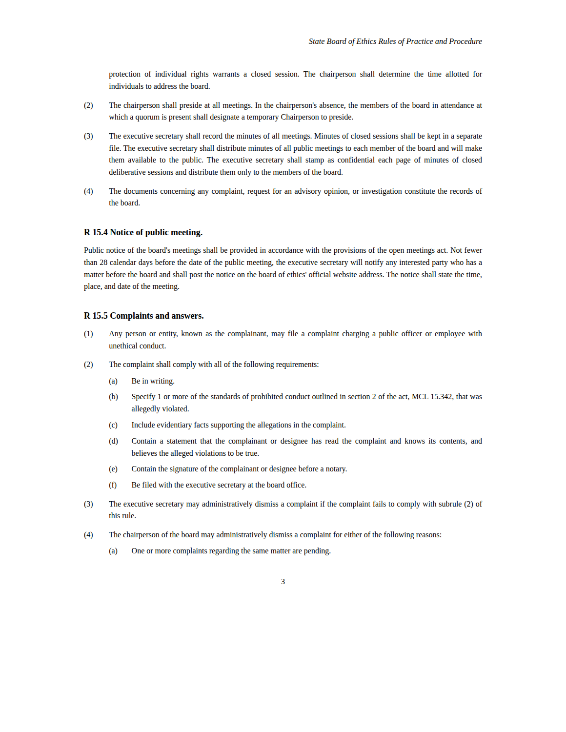State Board of Ethics Rules of Practice and Procedure
protection of individual rights warrants a closed session. The chairperson shall determine the time allotted for individuals to address the board.
(2) The chairperson shall preside at all meetings. In the chairperson's absence, the members of the board in attendance at which a quorum is present shall designate a temporary Chairperson to preside.
(3) The executive secretary shall record the minutes of all meetings. Minutes of closed sessions shall be kept in a separate file. The executive secretary shall distribute minutes of all public meetings to each member of the board and will make them available to the public. The executive secretary shall stamp as confidential each page of minutes of closed deliberative sessions and distribute them only to the members of the board.
(4) The documents concerning any complaint, request for an advisory opinion, or investigation constitute the records of the board.
R 15.4 Notice of public meeting.
Public notice of the board's meetings shall be provided in accordance with the provisions of the open meetings act. Not fewer than 28 calendar days before the date of the public meeting, the executive secretary will notify any interested party who has a matter before the board and shall post the notice on the board of ethics' official website address. The notice shall state the time, place, and date of the meeting.
R 15.5 Complaints and answers.
(1) Any person or entity, known as the complainant, may file a complaint charging a public officer or employee with unethical conduct.
(2) The complaint shall comply with all of the following requirements:
(a) Be in writing.
(b) Specify 1 or more of the standards of prohibited conduct outlined in section 2 of the act, MCL 15.342, that was allegedly violated.
(c) Include evidentiary facts supporting the allegations in the complaint.
(d) Contain a statement that the complainant or designee has read the complaint and knows its contents, and believes the alleged violations to be true.
(e) Contain the signature of the complainant or designee before a notary.
(f) Be filed with the executive secretary at the board office.
(3) The executive secretary may administratively dismiss a complaint if the complaint fails to comply with subrule (2) of this rule.
(4) The chairperson of the board may administratively dismiss a complaint for either of the following reasons:
(a) One or more complaints regarding the same matter are pending.
3